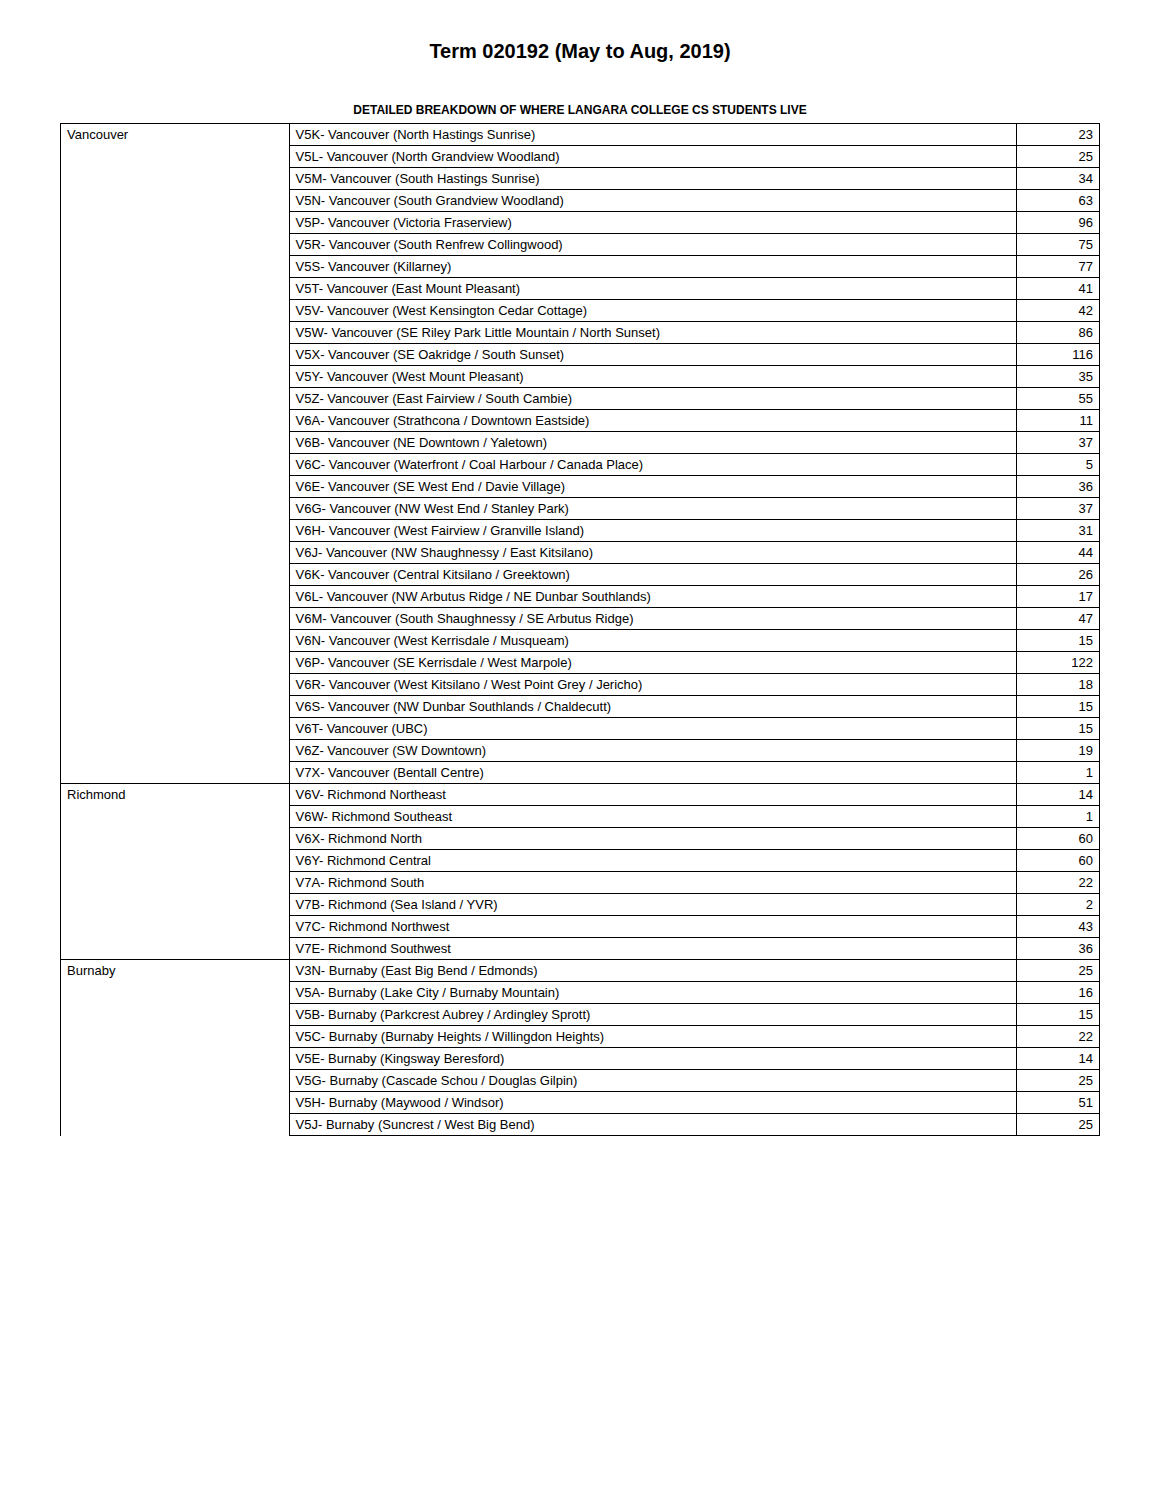Term 020192 (May to Aug, 2019)
DETAILED BREAKDOWN OF WHERE LANGARA COLLEGE CS STUDENTS LIVE
| Vancouver | V5K- Vancouver (North Hastings Sunrise) | 23 |
| V5L- Vancouver (North Grandview Woodland) | 25 |
| V5M- Vancouver (South Hastings Sunrise) | 34 |
| V5N- Vancouver (South Grandview Woodland) | 63 |
| V5P- Vancouver (Victoria Fraserview) | 96 |
| V5R- Vancouver (South Renfrew Collingwood) | 75 |
| V5S- Vancouver (Killarney) | 77 |
| V5T- Vancouver (East Mount Pleasant) | 41 |
| V5V- Vancouver (West Kensington Cedar Cottage) | 42 |
| V5W- Vancouver (SE Riley Park Little Mountain / North Sunset) | 86 |
| V5X- Vancouver (SE Oakridge / South Sunset) | 116 |
| V5Y- Vancouver (West Mount Pleasant) | 35 |
| V5Z- Vancouver (East Fairview / South Cambie) | 55 |
| V6A- Vancouver (Strathcona / Downtown Eastside) | 11 |
| V6B- Vancouver (NE Downtown / Yaletown) | 37 |
| V6C- Vancouver (Waterfront / Coal Harbour / Canada Place) | 5 |
| V6E- Vancouver (SE West End / Davie Village) | 36 |
| V6G- Vancouver (NW West End / Stanley Park) | 37 |
| V6H- Vancouver (West Fairview / Granville Island) | 31 |
| V6J- Vancouver (NW Shaughnessy / East Kitsilano) | 44 |
| V6K- Vancouver (Central Kitsilano / Greektown) | 26 |
| V6L- Vancouver (NW Arbutus Ridge / NE Dunbar Southlands) | 17 |
| V6M- Vancouver (South Shaughnessy / SE Arbutus Ridge) | 47 |
| V6N- Vancouver (West Kerrisdale / Musqueam) | 15 |
| V6P- Vancouver (SE Kerrisdale / West Marpole) | 122 |
| V6R- Vancouver (West Kitsilano / West Point Grey / Jericho) | 18 |
| V6S- Vancouver (NW Dunbar Southlands / Chaldecutt) | 15 |
| V6T- Vancouver (UBC) | 15 |
| | V6Z- Vancouver (SW Downtown) | 19 |
| | V7X- Vancouver (Bentall Centre) | 1 |
| Richmond | V6V- Richmond Northeast | 14 |
| V6W- Richmond Southeast | 1 |
| V6X- Richmond North | 60 |
| V6Y- Richmond Central | 60 |
| V7A- Richmond South | 22 |
| V7B- Richmond (Sea Island / YVR) | 2 |
| V7C- Richmond Northwest | 43 |
| V7E- Richmond Southwest | 36 |
| Burnaby | V3N- Burnaby (East Big Bend / Edmonds) | 25 |
| V5A- Burnaby (Lake City / Burnaby Mountain) | 16 |
| V5B- Burnaby (Parkcrest Aubrey / Ardingley Sprott) | 15 |
| V5C- Burnaby (Burnaby Heights / Willingdon Heights) | 22 |
| V5E- Burnaby (Kingsway Beresford) | 14 |
| V5G- Burnaby (Cascade Schou / Douglas Gilpin) | 25 |
| V5H- Burnaby (Maywood / Windsor) | 51 |
| V5J- Burnaby (Suncrest / West Big Bend) | 25 |